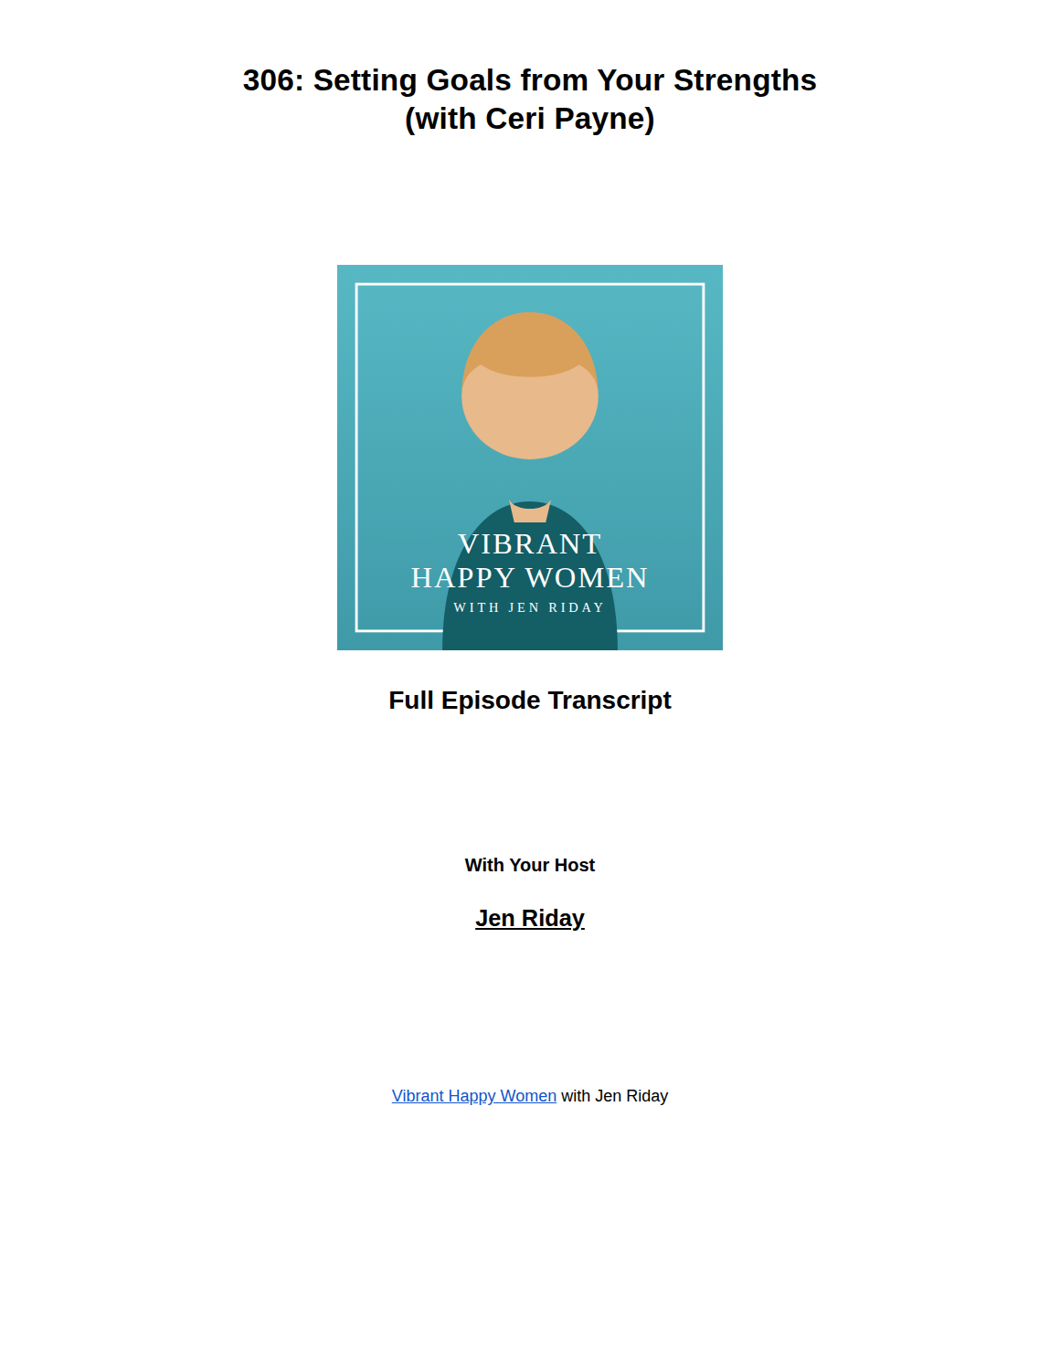306: Setting Goals from Your Strengths
(with Ceri Payne)
Full Episode Transcript
With Your Host
Jen Riday
Vibrant Happy Women with Jen Riday